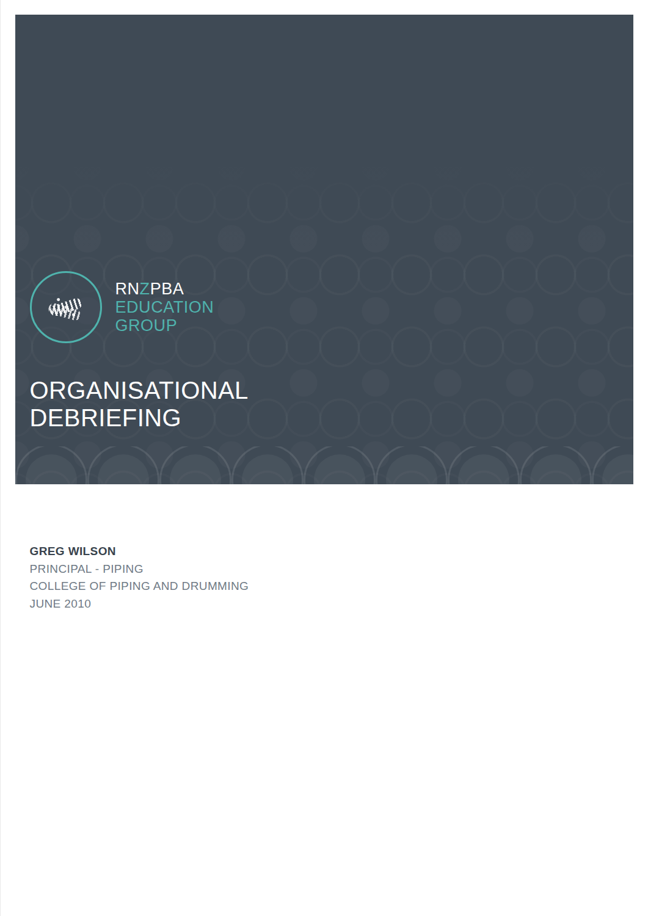RNZPBA
Education
Group
Organisational
Debriefing
Greg Wilson
Principal - Piping
College of Piping and Drumming
June 2010